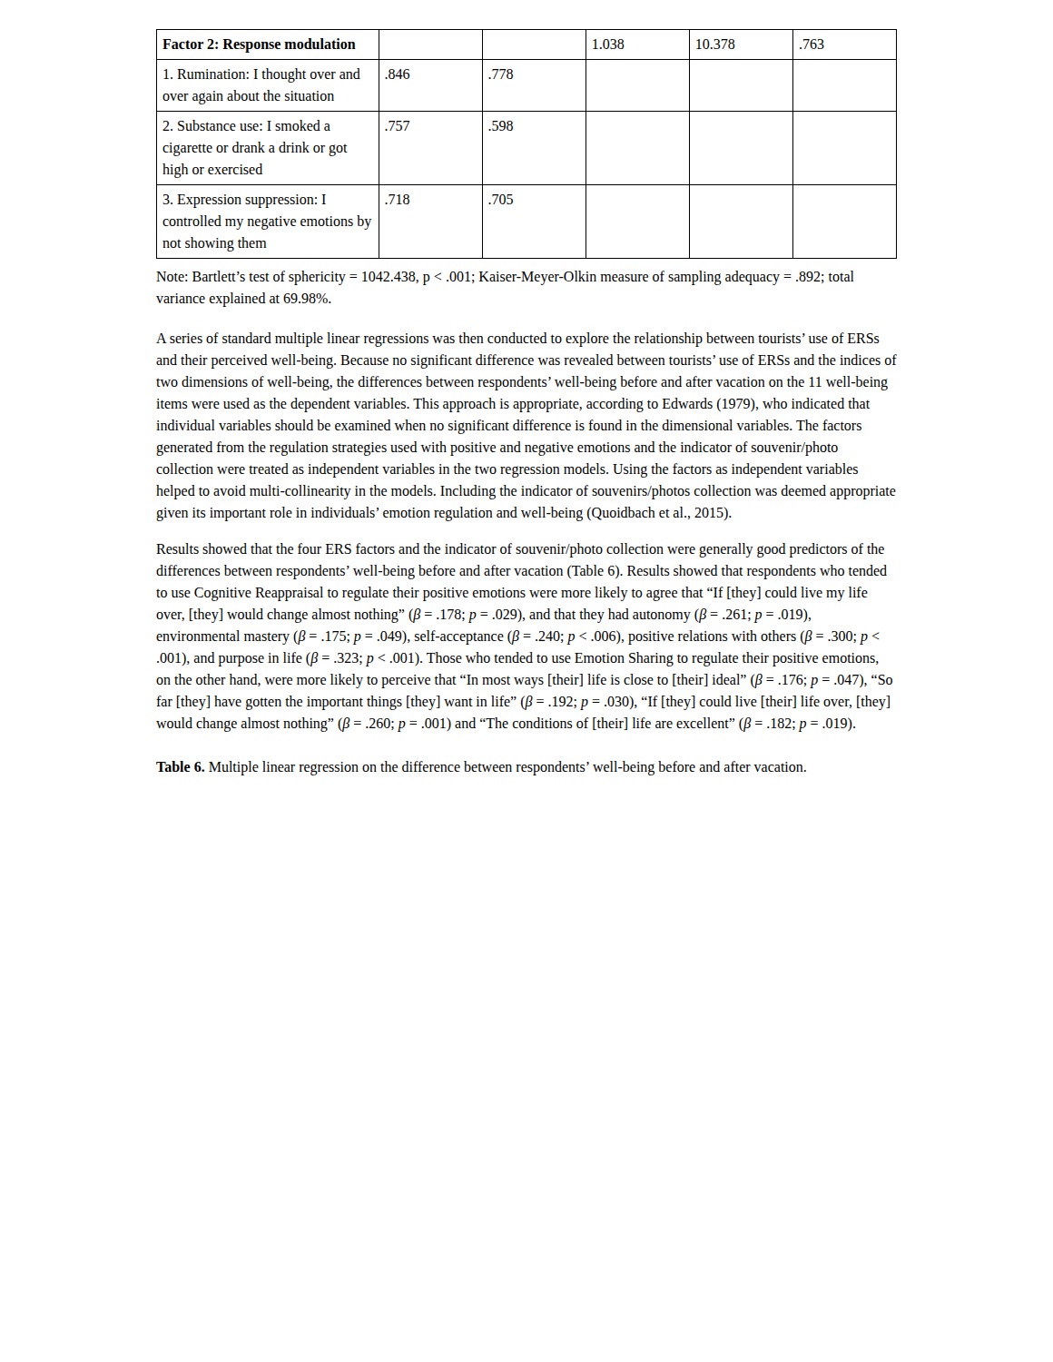| Factor 2: Response modulation | | | 1.038 | 10.378 | .763 |
| 1. Rumination: I thought over and over again about the situation | .846 | .778 | | | |
| 2. Substance use: I smoked a cigarette or drank a drink or got high or exercised | .757 | .598 | | | |
| 3. Expression suppression: I controlled my negative emotions by not showing them | .718 | .705 | | | |
Note: Bartlett’s test of sphericity = 1042.438, p < .001; Kaiser-Meyer-Olkin measure of sampling adequacy = .892; total variance explained at 69.98%.
A series of standard multiple linear regressions was then conducted to explore the relationship between tourists’ use of ERSs and their perceived well-being. Because no significant difference was revealed between tourists’ use of ERSs and the indices of two dimensions of well-being, the differences between respondents’ well-being before and after vacation on the 11 well-being items were used as the dependent variables. This approach is appropriate, according to Edwards (1979), who indicated that individual variables should be examined when no significant difference is found in the dimensional variables. The factors generated from the regulation strategies used with positive and negative emotions and the indicator of souvenir/photo collection were treated as independent variables in the two regression models. Using the factors as independent variables helped to avoid multi-collinearity in the models. Including the indicator of souvenirs/photos collection was deemed appropriate given its important role in individuals’ emotion regulation and well-being (Quoidbach et al., 2015).
Results showed that the four ERS factors and the indicator of souvenir/photo collection were generally good predictors of the differences between respondents’ well-being before and after vacation (Table 6). Results showed that respondents who tended to use Cognitive Reappraisal to regulate their positive emotions were more likely to agree that “If [they] could live my life over, [they] would change almost nothing” (β = .178; p = .029), and that they had autonomy (β = .261; p = .019), environmental mastery (β = .175; p = .049), self-acceptance (β = .240; p < .006), positive relations with others (β = .300; p < .001), and purpose in life (β = .323; p < .001). Those who tended to use Emotion Sharing to regulate their positive emotions, on the other hand, were more likely to perceive that “In most ways [their] life is close to [their] ideal” (β = .176; p = .047), “So far [they] have gotten the important things [they] want in life” (β = .192; p = .030), “If [they] could live [their] life over, [they] would change almost nothing” (β = .260; p = .001) and “The conditions of [their] life are excellent” (β = .182; p = .019).
Table 6. Multiple linear regression on the difference between respondents’ well-being before and after vacation.